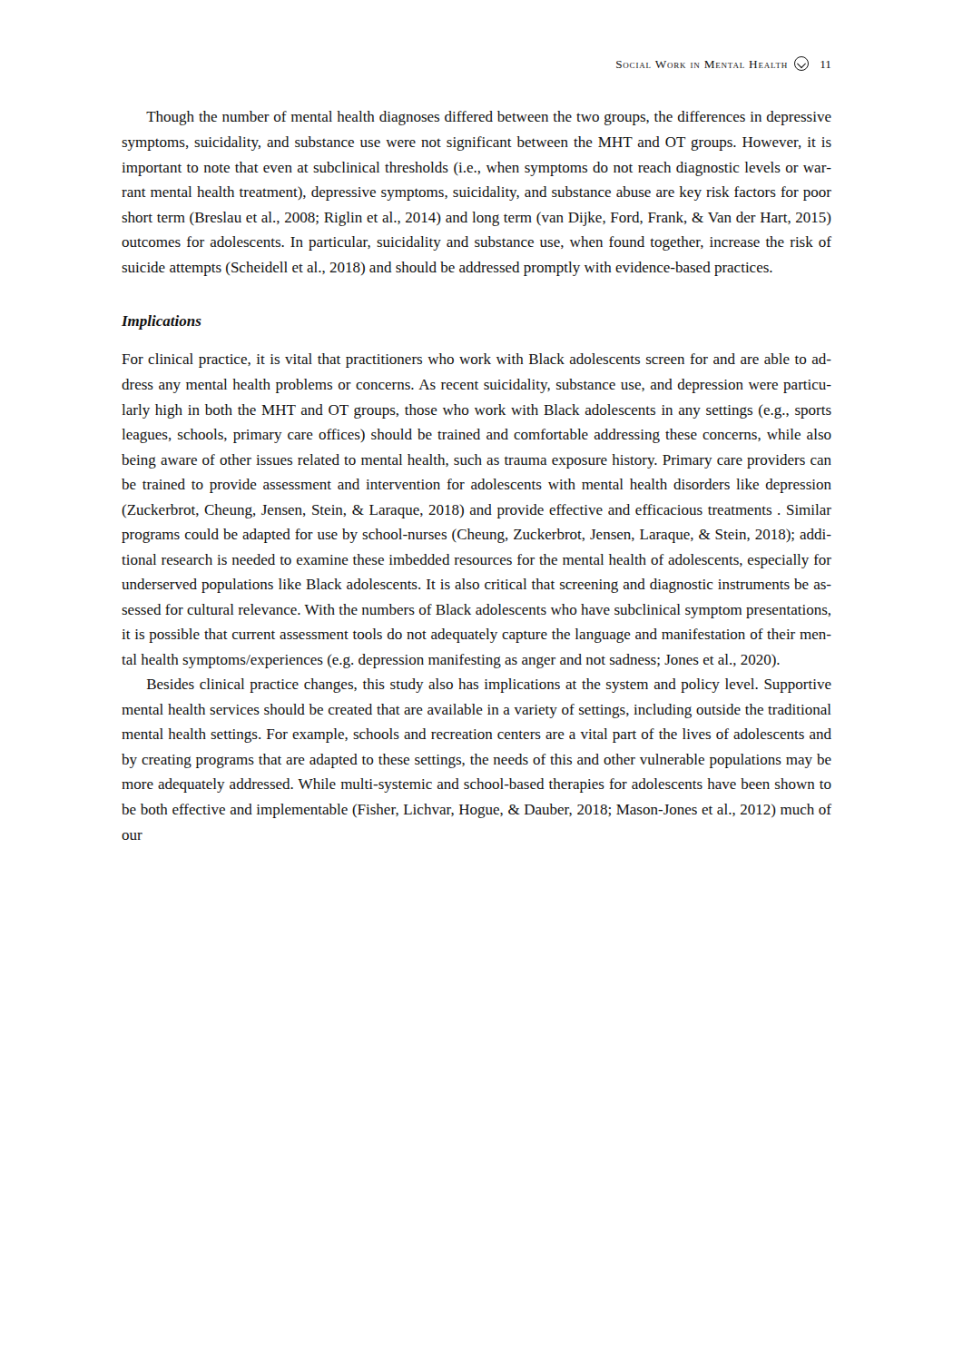Social Work in Mental Health 11
Though the number of mental health diagnoses differed between the two groups, the differences in depressive symptoms, suicidality, and substance use were not significant between the MHT and OT groups. However, it is important to note that even at subclinical thresholds (i.e., when symptoms do not reach diagnostic levels or warrant mental health treatment), depressive symptoms, suicidality, and substance abuse are key risk factors for poor short term (Breslau et al., 2008; Riglin et al., 2014) and long term (van Dijke, Ford, Frank, & Van der Hart, 2015) outcomes for adolescents. In particular, suicidality and substance use, when found together, increase the risk of suicide attempts (Scheidell et al., 2018) and should be addressed promptly with evidence-based practices.
Implications
For clinical practice, it is vital that practitioners who work with Black adolescents screen for and are able to address any mental health problems or concerns. As recent suicidality, substance use, and depression were particularly high in both the MHT and OT groups, those who work with Black adolescents in any settings (e.g., sports leagues, schools, primary care offices) should be trained and comfortable addressing these concerns, while also being aware of other issues related to mental health, such as trauma exposure history. Primary care providers can be trained to provide assessment and intervention for adolescents with mental health disorders like depression (Zuckerbrot, Cheung, Jensen, Stein, & Laraque, 2018) and provide effective and efficacious treatments . Similar programs could be adapted for use by school-nurses (Cheung, Zuckerbrot, Jensen, Laraque, & Stein, 2018); additional research is needed to examine these imbedded resources for the mental health of adolescents, especially for underserved populations like Black adolescents. It is also critical that screening and diagnostic instruments be assessed for cultural relevance. With the numbers of Black adolescents who have subclinical symptom presentations, it is possible that current assessment tools do not adequately capture the language and manifestation of their mental health symptoms/experiences (e.g. depression manifesting as anger and not sadness; Jones et al., 2020).
Besides clinical practice changes, this study also has implications at the system and policy level. Supportive mental health services should be created that are available in a variety of settings, including outside the traditional mental health settings. For example, schools and recreation centers are a vital part of the lives of adolescents and by creating programs that are adapted to these settings, the needs of this and other vulnerable populations may be more adequately addressed. While multi-systemic and school-based therapies for adolescents have been shown to be both effective and implementable (Fisher, Lichvar, Hogue, & Dauber, 2018; Mason-Jones et al., 2012) much of our